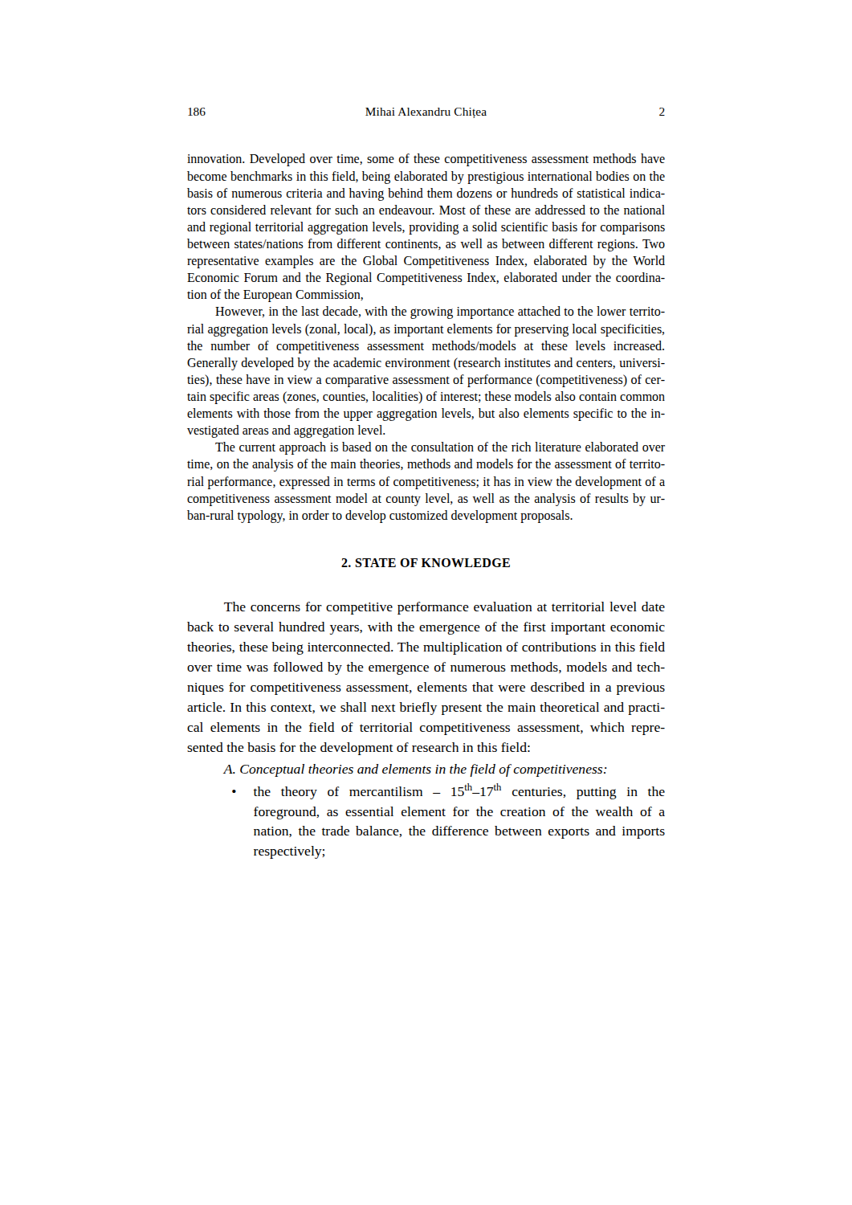186 Mihai Alexandru Chițea 2
innovation. Developed over time, some of these competitiveness assessment methods have become benchmarks in this field, being elaborated by prestigious international bodies on the basis of numerous criteria and having behind them dozens or hundreds of statistical indicators considered relevant for such an endeavour. Most of these are addressed to the national and regional territorial aggregation levels, providing a solid scientific basis for comparisons between states/nations from different continents, as well as between different regions. Two representative examples are the Global Competitiveness Index, elaborated by the World Economic Forum and the Regional Competitiveness Index, elaborated under the coordination of the European Commission,
However, in the last decade, with the growing importance attached to the lower territorial aggregation levels (zonal, local), as important elements for preserving local specificities, the number of competitiveness assessment methods/models at these levels increased. Generally developed by the academic environment (research institutes and centers, universities), these have in view a comparative assessment of performance (competitiveness) of certain specific areas (zones, counties, localities) of interest; these models also contain common elements with those from the upper aggregation levels, but also elements specific to the investigated areas and aggregation level.
The current approach is based on the consultation of the rich literature elaborated over time, on the analysis of the main theories, methods and models for the assessment of territorial performance, expressed in terms of competitiveness; it has in view the development of a competitiveness assessment model at county level, as well as the analysis of results by urban-rural typology, in order to develop customized development proposals.
2. STATE OF KNOWLEDGE
The concerns for competitive performance evaluation at territorial level date back to several hundred years, with the emergence of the first important economic theories, these being interconnected. The multiplication of contributions in this field over time was followed by the emergence of numerous methods, models and techniques for competitiveness assessment, elements that were described in a previous article. In this context, we shall next briefly present the main theoretical and practical elements in the field of territorial competitiveness assessment, which represented the basis for the development of research in this field:
A. Conceptual theories and elements in the field of competitiveness:
the theory of mercantilism – 15th–17th centuries, putting in the foreground, as essential element for the creation of the wealth of a nation, the trade balance, the difference between exports and imports respectively;